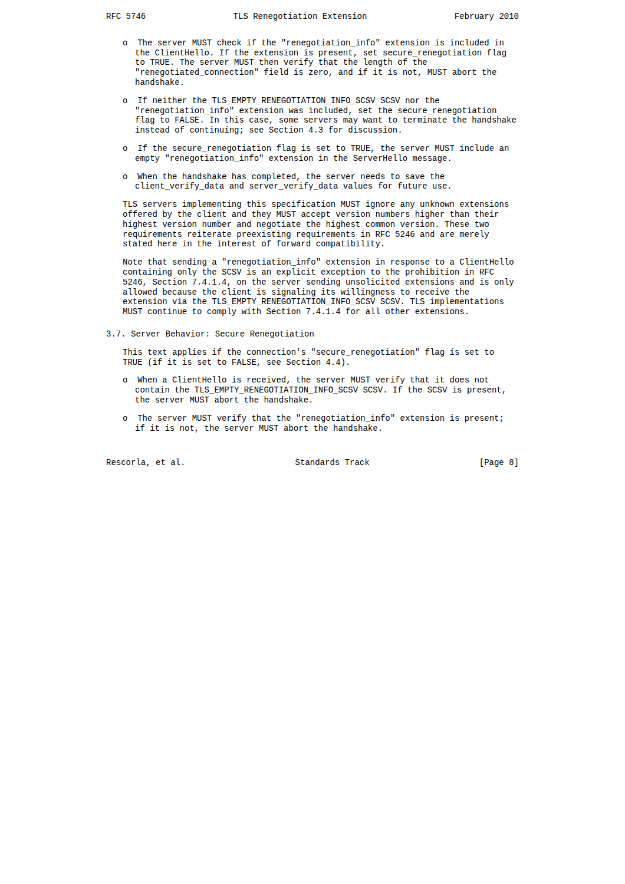RFC 5746 TLS Renegotiation Extension February 2010
The server MUST check if the "renegotiation_info" extension is included in the ClientHello. If the extension is present, set secure_renegotiation flag to TRUE. The server MUST then verify that the length of the "renegotiated_connection" field is zero, and if it is not, MUST abort the handshake.
If neither the TLS_EMPTY_RENEGOTIATION_INFO_SCSV SCSV nor the "renegotiation_info" extension was included, set the secure_renegotiation flag to FALSE. In this case, some servers may want to terminate the handshake instead of continuing; see Section 4.3 for discussion.
If the secure_renegotiation flag is set to TRUE, the server MUST include an empty "renegotiation_info" extension in the ServerHello message.
When the handshake has completed, the server needs to save the client_verify_data and server_verify_data values for future use.
TLS servers implementing this specification MUST ignore any unknown extensions offered by the client and they MUST accept version numbers higher than their highest version number and negotiate the highest common version. These two requirements reiterate preexisting requirements in RFC 5246 and are merely stated here in the interest of forward compatibility.
Note that sending a "renegotiation_info" extension in response to a ClientHello containing only the SCSV is an explicit exception to the prohibition in RFC 5246, Section 7.4.1.4, on the server sending unsolicited extensions and is only allowed because the client is signaling its willingness to receive the extension via the TLS_EMPTY_RENEGOTIATION_INFO_SCSV SCSV. TLS implementations MUST continue to comply with Section 7.4.1.4 for all other extensions.
3.7. Server Behavior: Secure Renegotiation
This text applies if the connection's "secure_renegotiation" flag is set to TRUE (if it is set to FALSE, see Section 4.4).
When a ClientHello is received, the server MUST verify that it does not contain the TLS_EMPTY_RENEGOTIATION_INFO_SCSV SCSV. If the SCSV is present, the server MUST abort the handshake.
The server MUST verify that the "renegotiation_info" extension is present; if it is not, the server MUST abort the handshake.
Rescorla, et al. Standards Track [Page 8]